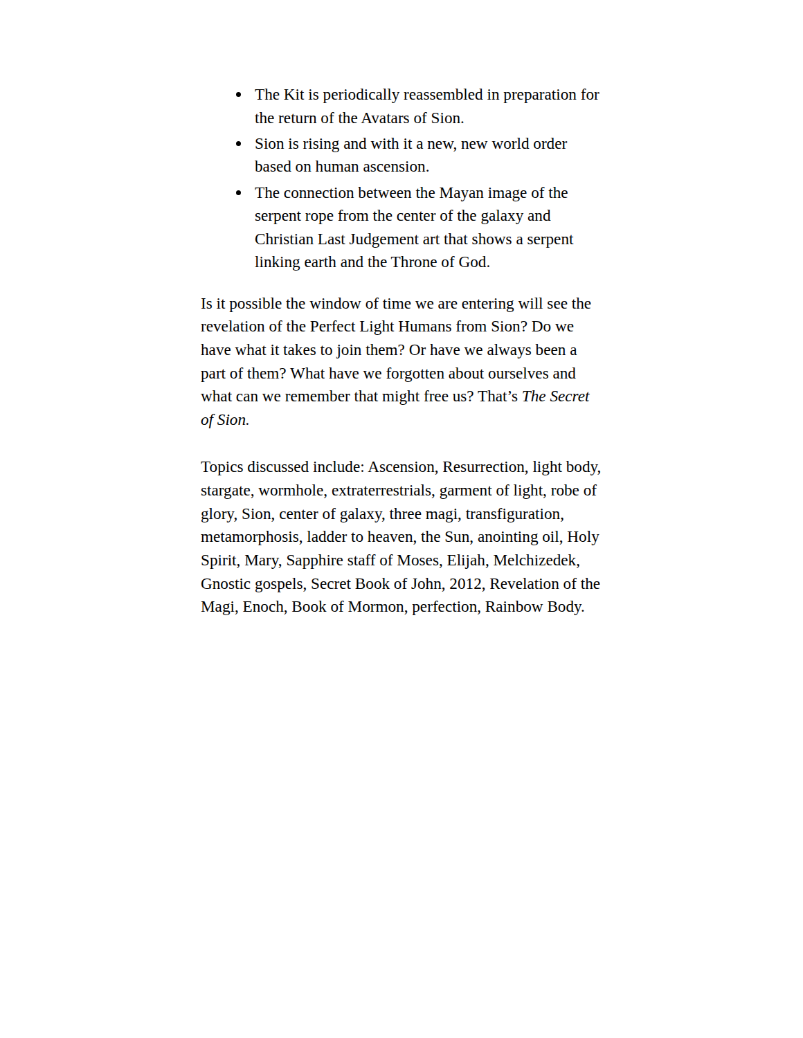The Kit is periodically reassembled in preparation for the return of the Avatars of Sion.
Sion is rising and with it a new, new world order based on human ascension.
The connection between the Mayan image of the serpent rope from the center of the galaxy and Christian Last Judgement art that shows a serpent linking earth and the Throne of God.
Is it possible the window of time we are entering will see the revelation of the Perfect Light Humans from Sion? Do we have what it takes to join them? Or have we always been a part of them? What have we forgotten about ourselves and what can we remember that might free us? That’s The Secret of Sion.
Topics discussed include: Ascension, Resurrection, light body, stargate, wormhole, extraterrestrials, garment of light, robe of glory, Sion, center of galaxy, three magi, transfiguration, metamorphosis, ladder to heaven, the Sun, anointing oil, Holy Spirit, Mary, Sapphire staff of Moses, Elijah, Melchizedek, Gnostic gospels, Secret Book of John, 2012, Revelation of the Magi, Enoch, Book of Mormon, perfection, Rainbow Body.